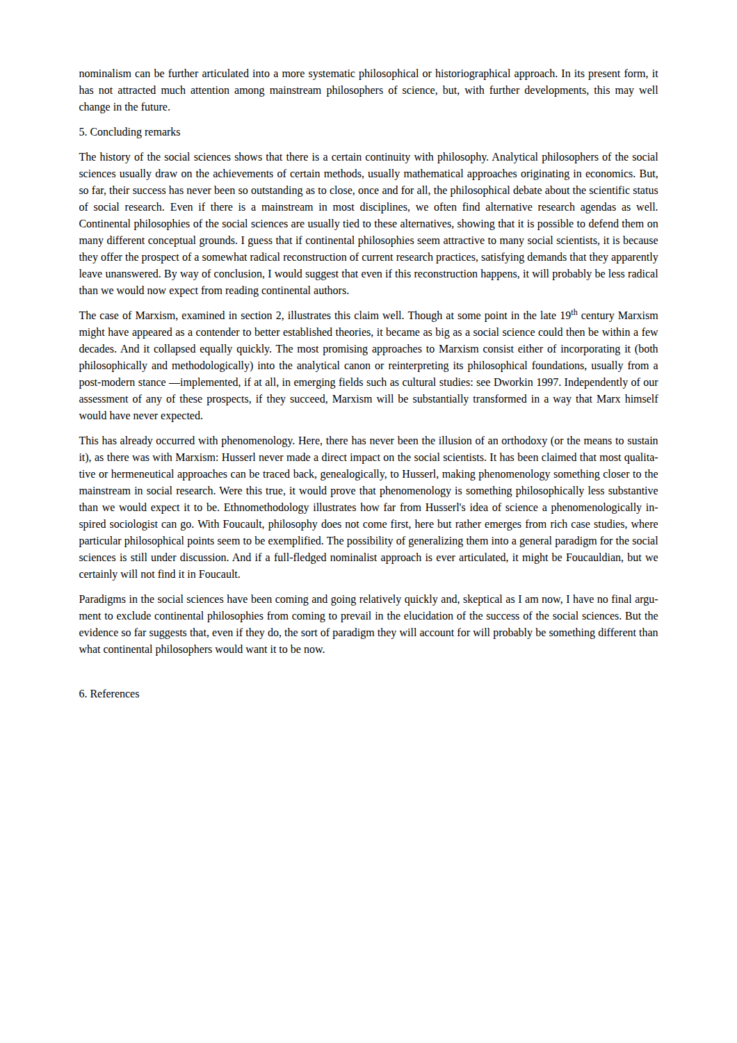nominalism can be further articulated into a more systematic philosophical or historiographical approach. In its present form, it has not attracted much attention among mainstream philosophers of science, but, with further developments, this may well change in the future.
5. Concluding remarks
The history of the social sciences shows that there is a certain continuity with philosophy. Analytical philosophers of the social sciences usually draw on the achievements of certain methods, usually mathematical approaches originating in economics. But, so far, their success has never been so outstanding as to close, once and for all, the philosophical debate about the scientific status of social research. Even if there is a mainstream in most disciplines, we often find alternative research agendas as well. Continental philosophies of the social sciences are usually tied to these alternatives, showing that it is possible to defend them on many different conceptual grounds. I guess that if continental philosophies seem attractive to many social scientists, it is because they offer the prospect of a somewhat radical reconstruction of current research practices, satisfying demands that they apparently leave unanswered. By way of conclusion, I would suggest that even if this reconstruction happens, it will probably be less radical than we would now expect from reading continental authors.
The case of Marxism, examined in section 2, illustrates this claim well. Though at some point in the late 19th century Marxism might have appeared as a contender to better established theories, it became as big as a social science could then be within a few decades. And it collapsed equally quickly. The most promising approaches to Marxism consist either of incorporating it (both philosophically and methodologically) into the analytical canon or reinterpreting its philosophical foundations, usually from a post-modern stance ―implemented, if at all, in emerging fields such as cultural studies: see Dworkin 1997. Independently of our assessment of any of these prospects, if they succeed, Marxism will be substantially transformed in a way that Marx himself would have never expected.
This has already occurred with phenomenology. Here, there has never been the illusion of an orthodoxy (or the means to sustain it), as there was with Marxism: Husserl never made a direct impact on the social scientists. It has been claimed that most qualitative or hermeneutical approaches can be traced back, genealogically, to Husserl, making phenomenology something closer to the mainstream in social research. Were this true, it would prove that phenomenology is something philosophically less substantive than we would expect it to be. Ethnomethodology illustrates how far from Husserl's idea of science a phenomenologically inspired sociologist can go. With Foucault, philosophy does not come first, here but rather emerges from rich case studies, where particular philosophical points seem to be exemplified. The possibility of generalizing them into a general paradigm for the social sciences is still under discussion. And if a full-fledged nominalist approach is ever articulated, it might be Foucauldian, but we certainly will not find it in Foucault.
Paradigms in the social sciences have been coming and going relatively quickly and, skeptical as I am now, I have no final argument to exclude continental philosophies from coming to prevail in the elucidation of the success of the social sciences. But the evidence so far suggests that, even if they do, the sort of paradigm they will account for will probably be something different than what continental philosophers would want it to be now.
6. References